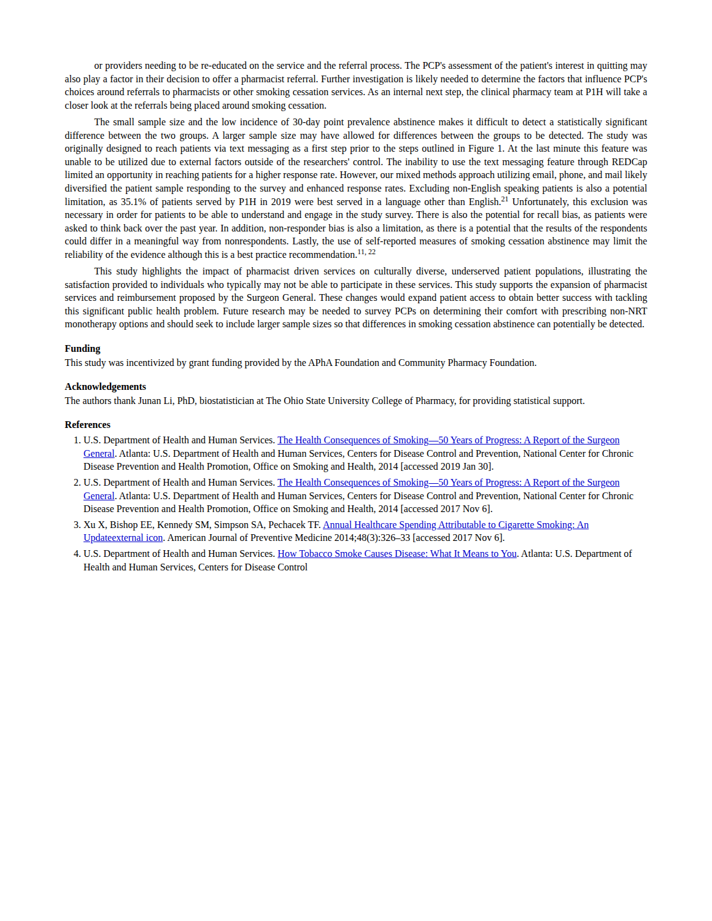or providers needing to be re-educated on the service and the referral process. The PCP's assessment of the patient's interest in quitting may also play a factor in their decision to offer a pharmacist referral. Further investigation is likely needed to determine the factors that influence PCP's choices around referrals to pharmacists or other smoking cessation services. As an internal next step, the clinical pharmacy team at P1H will take a closer look at the referrals being placed around smoking cessation.
The small sample size and the low incidence of 30-day point prevalence abstinence makes it difficult to detect a statistically significant difference between the two groups. A larger sample size may have allowed for differences between the groups to be detected. The study was originally designed to reach patients via text messaging as a first step prior to the steps outlined in Figure 1. At the last minute this feature was unable to be utilized due to external factors outside of the researchers' control. The inability to use the text messaging feature through REDCap limited an opportunity in reaching patients for a higher response rate. However, our mixed methods approach utilizing email, phone, and mail likely diversified the patient sample responding to the survey and enhanced response rates. Excluding non-English speaking patients is also a potential limitation, as 35.1% of patients served by P1H in 2019 were best served in a language other than English.21 Unfortunately, this exclusion was necessary in order for patients to be able to understand and engage in the study survey. There is also the potential for recall bias, as patients were asked to think back over the past year. In addition, non-responder bias is also a limitation, as there is a potential that the results of the respondents could differ in a meaningful way from nonrespondents. Lastly, the use of self-reported measures of smoking cessation abstinence may limit the reliability of the evidence although this is a best practice recommendation.11, 22
This study highlights the impact of pharmacist driven services on culturally diverse, underserved patient populations, illustrating the satisfaction provided to individuals who typically may not be able to participate in these services. This study supports the expansion of pharmacist services and reimbursement proposed by the Surgeon General. These changes would expand patient access to obtain better success with tackling this significant public health problem. Future research may be needed to survey PCPs on determining their comfort with prescribing non-NRT monotherapy options and should seek to include larger sample sizes so that differences in smoking cessation abstinence can potentially be detected.
Funding
This study was incentivized by grant funding provided by the APhA Foundation and Community Pharmacy Foundation.
Acknowledgements
The authors thank Junan Li, PhD, biostatistician at The Ohio State University College of Pharmacy, for providing statistical support.
References
U.S. Department of Health and Human Services. The Health Consequences of Smoking—50 Years of Progress: A Report of the Surgeon General. Atlanta: U.S. Department of Health and Human Services, Centers for Disease Control and Prevention, National Center for Chronic Disease Prevention and Health Promotion, Office on Smoking and Health, 2014 [accessed 2019 Jan 30].
U.S. Department of Health and Human Services. The Health Consequences of Smoking—50 Years of Progress: A Report of the Surgeon General. Atlanta: U.S. Department of Health and Human Services, Centers for Disease Control and Prevention, National Center for Chronic Disease Prevention and Health Promotion, Office on Smoking and Health, 2014 [accessed 2017 Nov 6].
Xu X, Bishop EE, Kennedy SM, Simpson SA, Pechacek TF. Annual Healthcare Spending Attributable to Cigarette Smoking: An Updateexternal icon. American Journal of Preventive Medicine 2014;48(3):326–33 [accessed 2017 Nov 6].
U.S. Department of Health and Human Services. How Tobacco Smoke Causes Disease: What It Means to You. Atlanta: U.S. Department of Health and Human Services, Centers for Disease Control